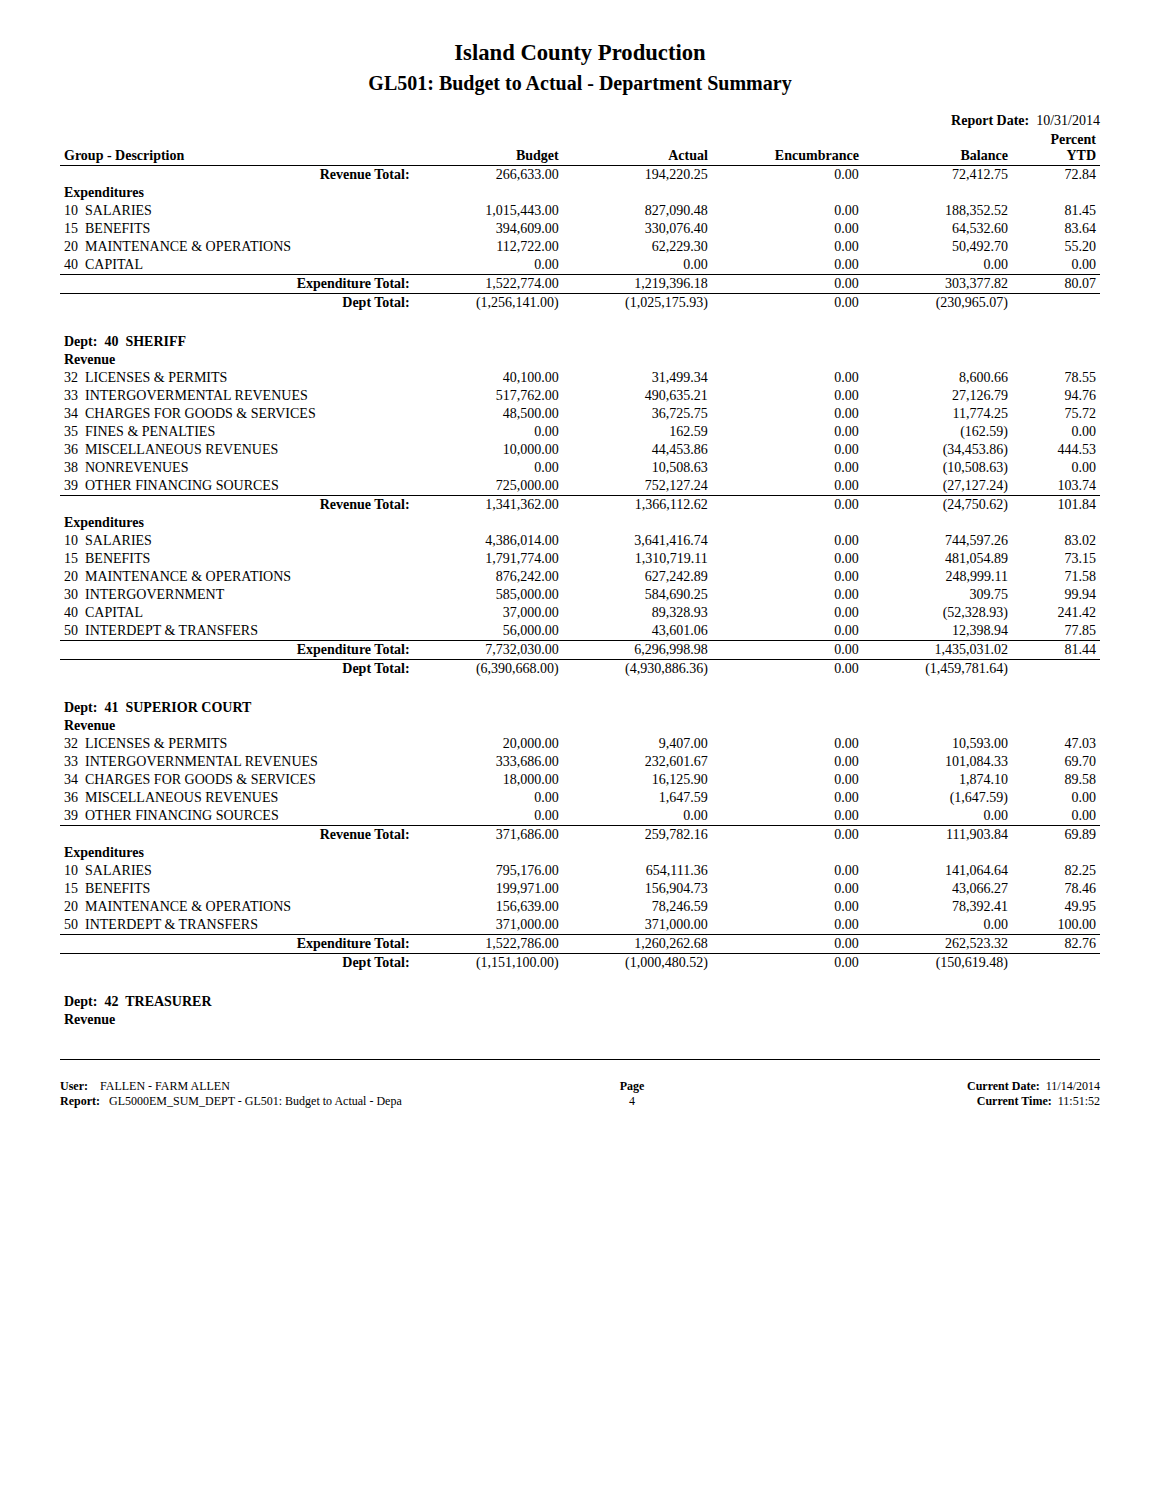Island County Production
GL501: Budget to Actual - Department Summary
Report Date: 10/31/2014
| Group - Description | Budget | Actual | Encumbrance | Balance | Percent YTD |
| --- | --- | --- | --- | --- | --- |
| Revenue Total: | 266,633.00 | 194,220.25 | 0.00 | 72,412.75 | 72.84 |
| Expenditures |
| 10 SALARIES | 1,015,443.00 | 827,090.48 | 0.00 | 188,352.52 | 81.45 |
| 15 BENEFITS | 394,609.00 | 330,076.40 | 0.00 | 64,532.60 | 83.64 |
| 20 MAINTENANCE & OPERATIONS | 112,722.00 | 62,229.30 | 0.00 | 50,492.70 | 55.20 |
| 40 CAPITAL | 0.00 | 0.00 | 0.00 | 0.00 | 0.00 |
| Expenditure Total: | 1,522,774.00 | 1,219,396.18 | 0.00 | 303,377.82 | 80.07 |
| Dept Total: | (1,256,141.00) | (1,025,175.93) | 0.00 | (230,965.07) | |
| Dept: 40 SHERIFF |
| Revenue |
| 32 LICENSES & PERMITS | 40,100.00 | 31,499.34 | 0.00 | 8,600.66 | 78.55 |
| 33 INTERGOVERMENTAL REVENUES | 517,762.00 | 490,635.21 | 0.00 | 27,126.79 | 94.76 |
| 34 CHARGES FOR GOODS & SERVICES | 48,500.00 | 36,725.75 | 0.00 | 11,774.25 | 75.72 |
| 35 FINES & PENALTIES | 0.00 | 162.59 | 0.00 | (162.59) | 0.00 |
| 36 MISCELLANEOUS REVENUES | 10,000.00 | 44,453.86 | 0.00 | (34,453.86) | 444.53 |
| 38 NONREVENUES | 0.00 | 10,508.63 | 0.00 | (10,508.63) | 0.00 |
| 39 OTHER FINANCING SOURCES | 725,000.00 | 752,127.24 | 0.00 | (27,127.24) | 103.74 |
| Revenue Total: | 1,341,362.00 | 1,366,112.62 | 0.00 | (24,750.62) | 101.84 |
| Expenditures |
| 10 SALARIES | 4,386,014.00 | 3,641,416.74 | 0.00 | 744,597.26 | 83.02 |
| 15 BENEFITS | 1,791,774.00 | 1,310,719.11 | 0.00 | 481,054.89 | 73.15 |
| 20 MAINTENANCE & OPERATIONS | 876,242.00 | 627,242.89 | 0.00 | 248,999.11 | 71.58 |
| 30 INTERGOVERNMENT | 585,000.00 | 584,690.25 | 0.00 | 309.75 | 99.94 |
| 40 CAPITAL | 37,000.00 | 89,328.93 | 0.00 | (52,328.93) | 241.42 |
| 50 INTERDEPT & TRANSFERS | 56,000.00 | 43,601.06 | 0.00 | 12,398.94 | 77.85 |
| Expenditure Total: | 7,732,030.00 | 6,296,998.98 | 0.00 | 1,435,031.02 | 81.44 |
| Dept Total: | (6,390,668.00) | (4,930,886.36) | 0.00 | (1,459,781.64) | |
| Dept: 41 SUPERIOR COURT |
| Revenue |
| 32 LICENSES & PERMITS | 20,000.00 | 9,407.00 | 0.00 | 10,593.00 | 47.03 |
| 33 INTERGOVERNMENTAL REVENUES | 333,686.00 | 232,601.67 | 0.00 | 101,084.33 | 69.70 |
| 34 CHARGES FOR GOODS & SERVICES | 18,000.00 | 16,125.90 | 0.00 | 1,874.10 | 89.58 |
| 36 MISCELLANEOUS REVENUES | 0.00 | 1,647.59 | 0.00 | (1,647.59) | 0.00 |
| 39 OTHER FINANCING SOURCES | 0.00 | 0.00 | 0.00 | 0.00 | 0.00 |
| Revenue Total: | 371,686.00 | 259,782.16 | 0.00 | 111,903.84 | 69.89 |
| Expenditures |
| 10 SALARIES | 795,176.00 | 654,111.36 | 0.00 | 141,064.64 | 82.25 |
| 15 BENEFITS | 199,971.00 | 156,904.73 | 0.00 | 43,066.27 | 78.46 |
| 20 MAINTENANCE & OPERATIONS | 156,639.00 | 78,246.59 | 0.00 | 78,392.41 | 49.95 |
| 50 INTERDEPT & TRANSFERS | 371,000.00 | 371,000.00 | 0.00 | 0.00 | 100.00 |
| Expenditure Total: | 1,522,786.00 | 1,260,262.68 | 0.00 | 262,523.32 | 82.76 |
| Dept Total: | (1,151,100.00) | (1,000,480.52) | 0.00 | (150,619.48) | |
| Dept: 42 TREASURER |
| Revenue |
User: FALLEN - FARM ALLEN Report: GL5000EM_SUM_DEPT - GL501: Budget to Actual - Depa
Page 4
Current Date: 11/14/2014 Current Time: 11:51:52